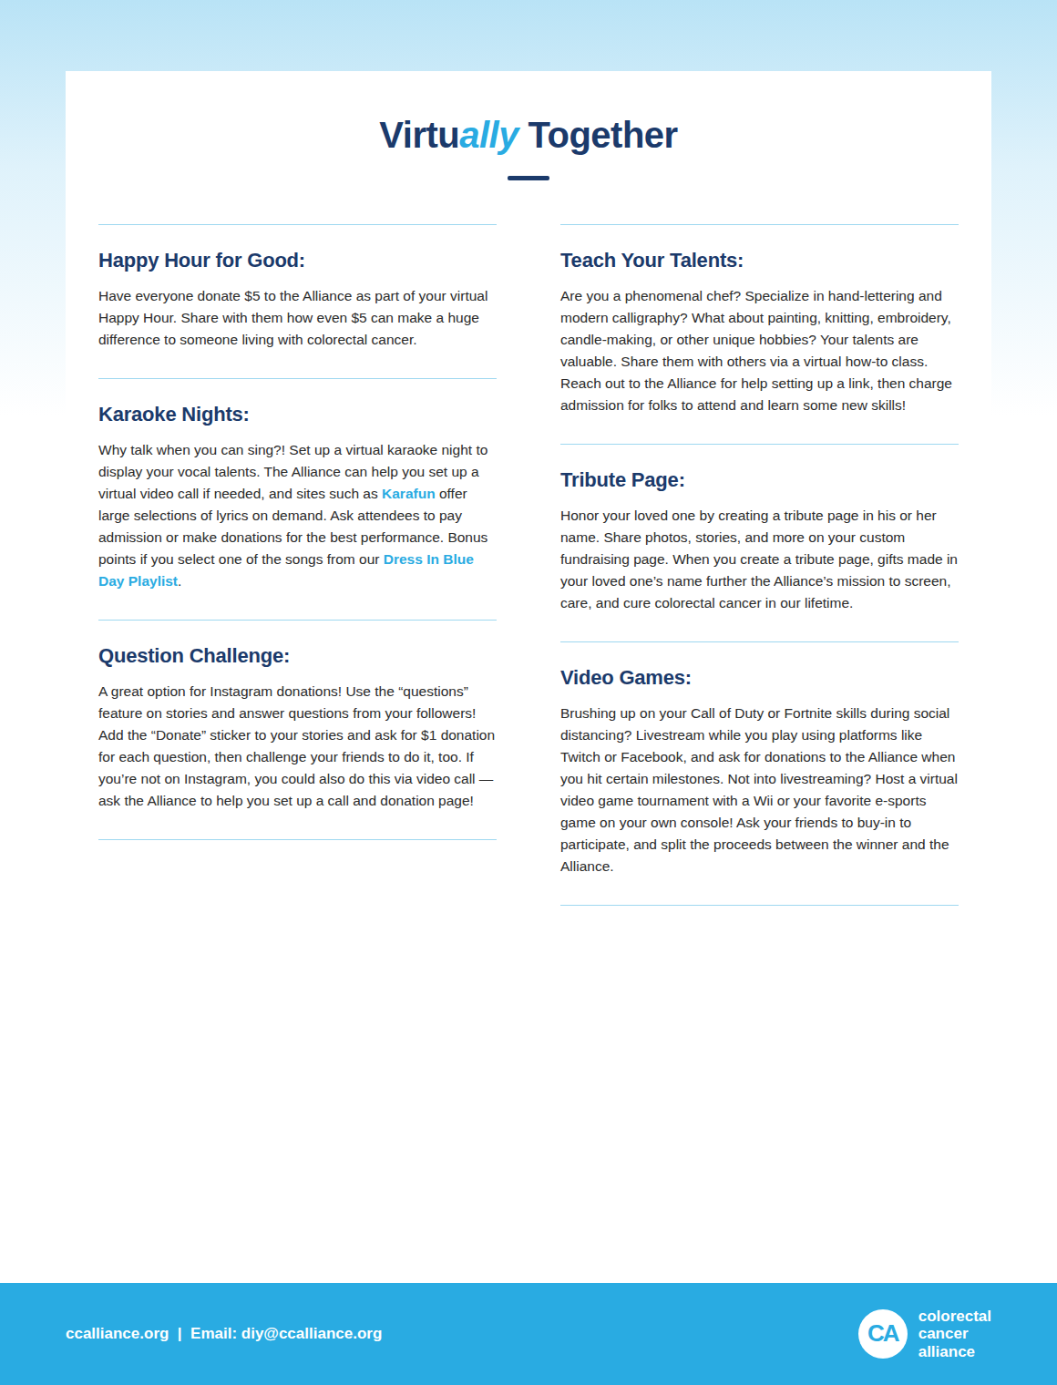Virtually Together
Happy Hour for Good:
Have everyone donate $5 to the Alliance as part of your virtual Happy Hour. Share with them how even $5 can make a huge difference to someone living with colorectal cancer.
Karaoke Nights:
Why talk when you can sing?! Set up a virtual karaoke night to display your vocal talents. The Alliance can help you set up a virtual video call if needed, and sites such as Karafun offer large selections of lyrics on demand. Ask attendees to pay admission or make donations for the best performance. Bonus points if you select one of the songs from our Dress In Blue Day Playlist.
Question Challenge:
A great option for Instagram donations! Use the “questions” feature on stories and answer questions from your followers! Add the “Donate” sticker to your stories and ask for $1 donation for each question, then challenge your friends to do it, too. If you’re not on Instagram, you could also do this via video call — ask the Alliance to help you set up a call and donation page!
Teach Your Talents:
Are you a phenomenal chef? Specialize in hand-lettering and modern calligraphy? What about painting, knitting, embroidery, candle-making, or other unique hobbies? Your talents are valuable. Share them with others via a virtual how-to class. Reach out to the Alliance for help setting up a link, then charge admission for folks to attend and learn some new skills!
Tribute Page:
Honor your loved one by creating a tribute page in his or her name. Share photos, stories, and more on your custom fundraising page. When you create a tribute page, gifts made in your loved one’s name further the Alliance’s mission to screen, care, and cure colorectal cancer in our lifetime.
Video Games:
Brushing up on your Call of Duty or Fortnite skills during social distancing? Livestream while you play using platforms like Twitch or Facebook, and ask for donations to the Alliance when you hit certain milestones. Not into livestreaming? Host a virtual video game tournament with a Wii or your favorite e-sports game on your own console! Ask your friends to buy-in to participate, and split the proceeds between the winner and the Alliance.
ccalliance.org | Email: diy@ccalliance.org
CA
colorectal
cancer
alliance